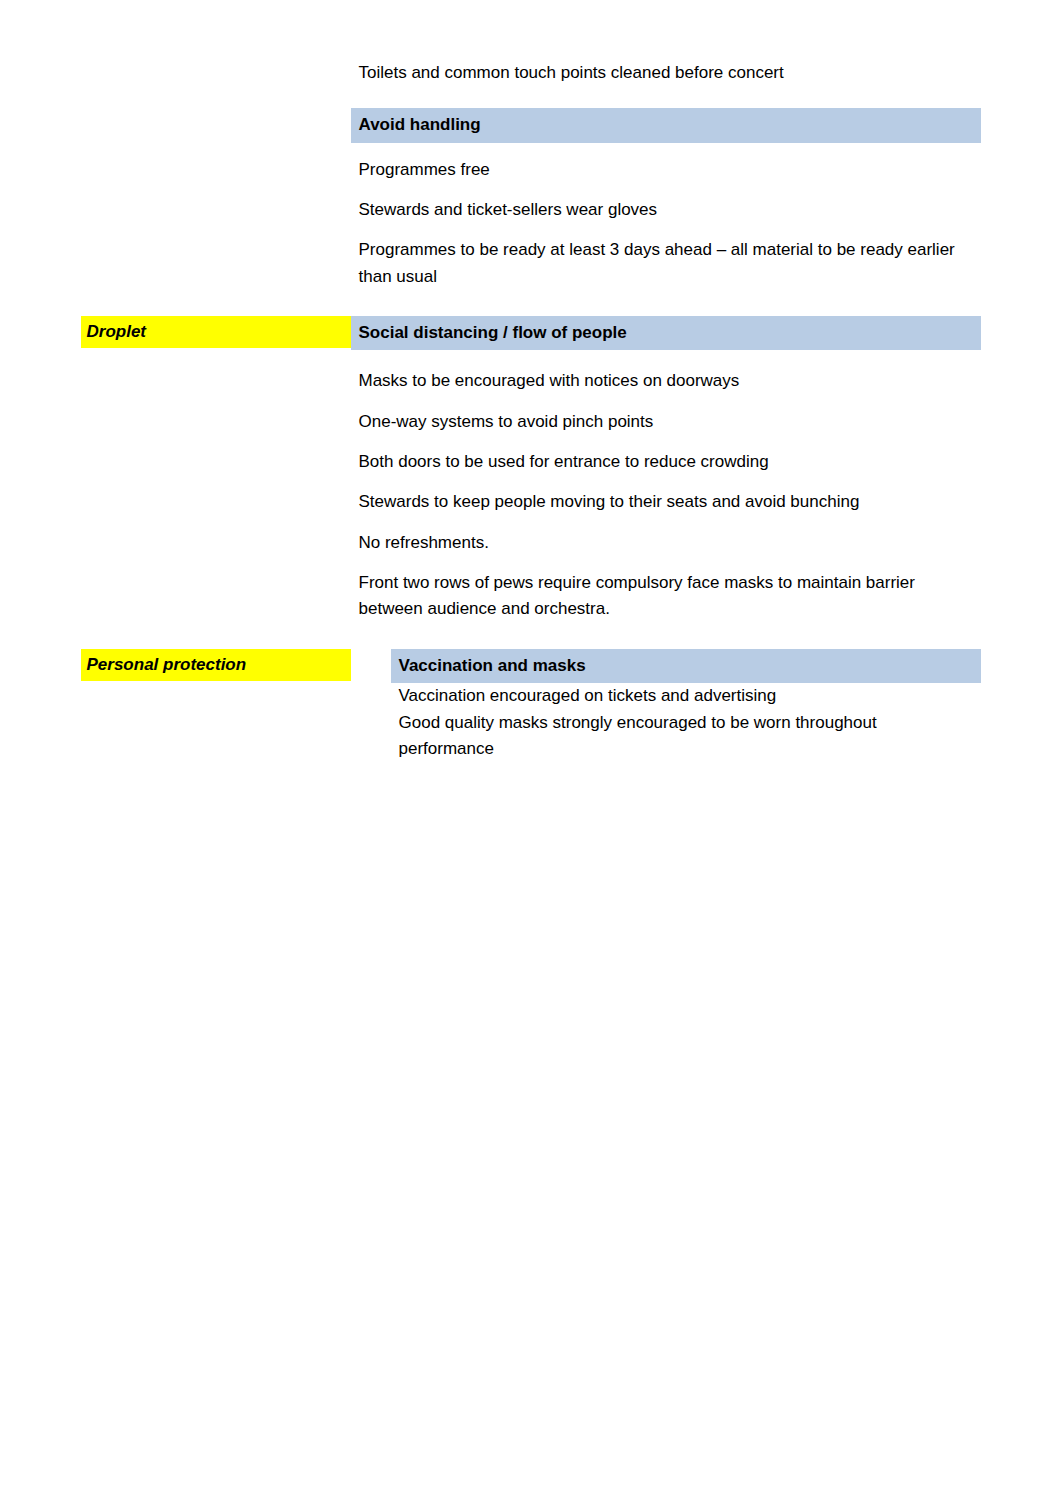| | Toilets and common touch points cleaned before concert |
| | Avoid handling |
| | Programmes free Stewards and ticket-sellers wear gloves Programmes to be ready at least 3 days ahead – all material to be ready earlier than usual |
| Droplet | Social distancing / flow of people |
| | Masks to be encouraged with notices on doorways One-way systems to avoid pinch points Both doors to be used for entrance to reduce crowding Stewards to keep people moving to their seats and avoid bunching No refreshments. Front two rows of pews require compulsory face masks to maintain barrier between audience and orchestra. |
| Personal protection | Vaccination and masks Vaccination encouraged on tickets and advertising Good quality masks strongly encouraged to be worn throughout performance |